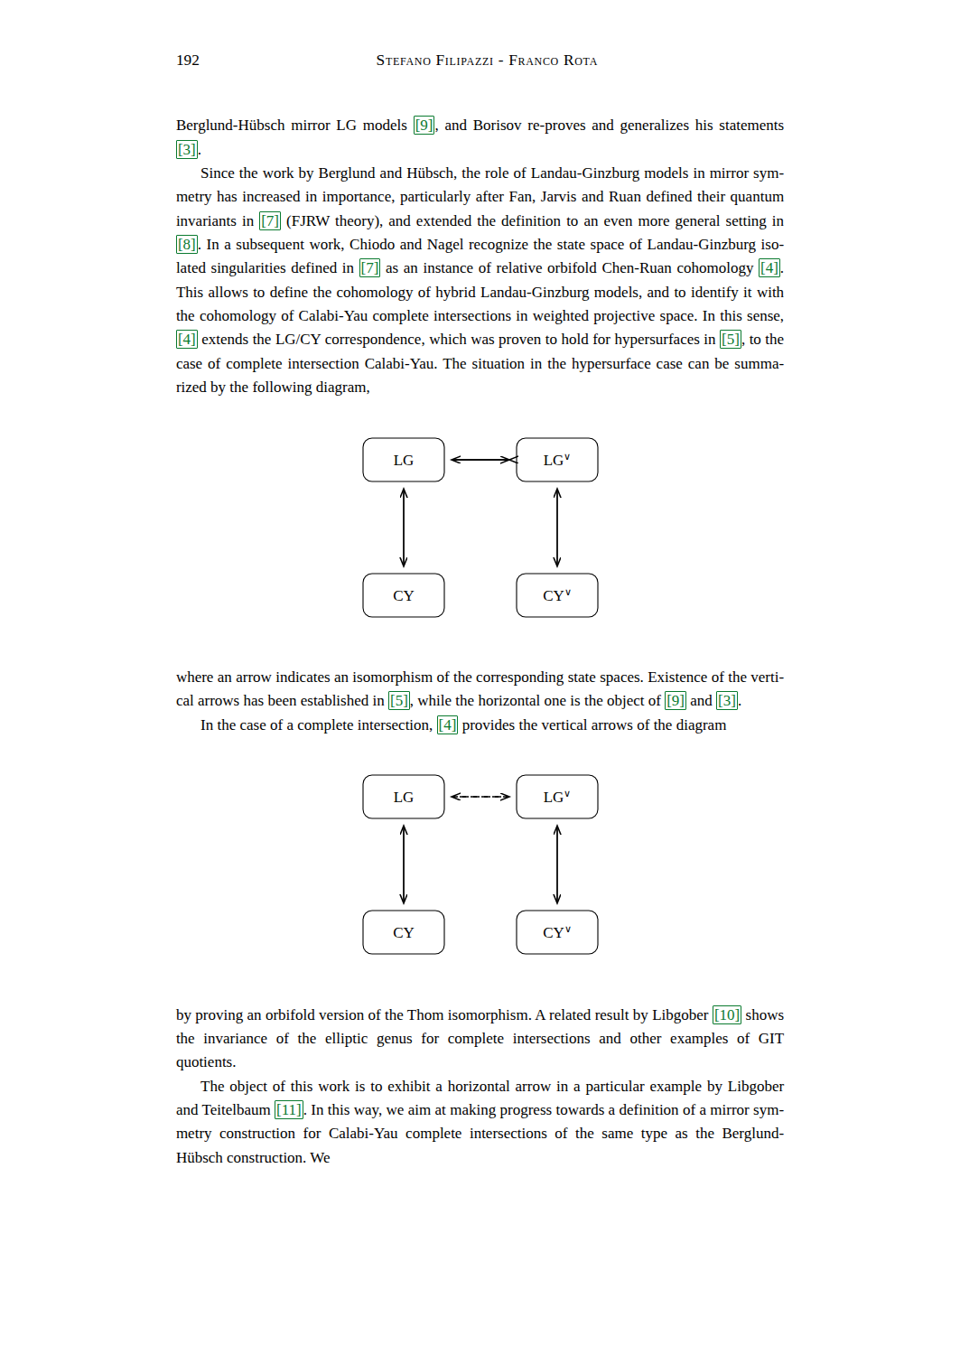192 Stefano Filipazzi - Franco Rota
Berglund-Hübsch mirror LG models [9], and Borisov re-proves and generalizes his statements [3].
Since the work by Berglund and Hübsch, the role of Landau-Ginzburg models in mirror symmetry has increased in importance, particularly after Fan, Jarvis and Ruan defined their quantum invariants in [7] (FJRW theory), and extended the definition to an even more general setting in [8]. In a subsequent work, Chiodo and Nagel recognize the state space of Landau-Ginzburg isolated singularities defined in [7] as an instance of relative orbifold Chen-Ruan cohomology [4]. This allows to define the cohomology of hybrid Landau-Ginzburg models, and to identify it with the cohomology of Calabi-Yau complete intersections in weighted projective space. In this sense, [4] extends the LG/CY correspondence, which was proven to hold for hypersurfaces in [5], to the case of complete intersection Calabi-Yau. The situation in the hypersurface case can be summarized by the following diagram,
LG LG∨ CY CY∨
where an arrow indicates an isomorphism of the corresponding state spaces. Existence of the vertical arrows has been established in [5], while the horizontal one is the object of [9] and [3].
In the case of a complete intersection, [4] provides the vertical arrows of the diagram
LG LG∨ CY CY∨
by proving an orbifold version of the Thom isomorphism. A related result by Libgober [10] shows the invariance of the elliptic genus for complete intersections and other examples of GIT quotients.
The object of this work is to exhibit a horizontal arrow in a particular example by Libgober and Teitelbaum [11]. In this way, we aim at making progress towards a definition of a mirror symmetry construction for Calabi-Yau complete intersections of the same type as the Berglund-Hübsch construction. We